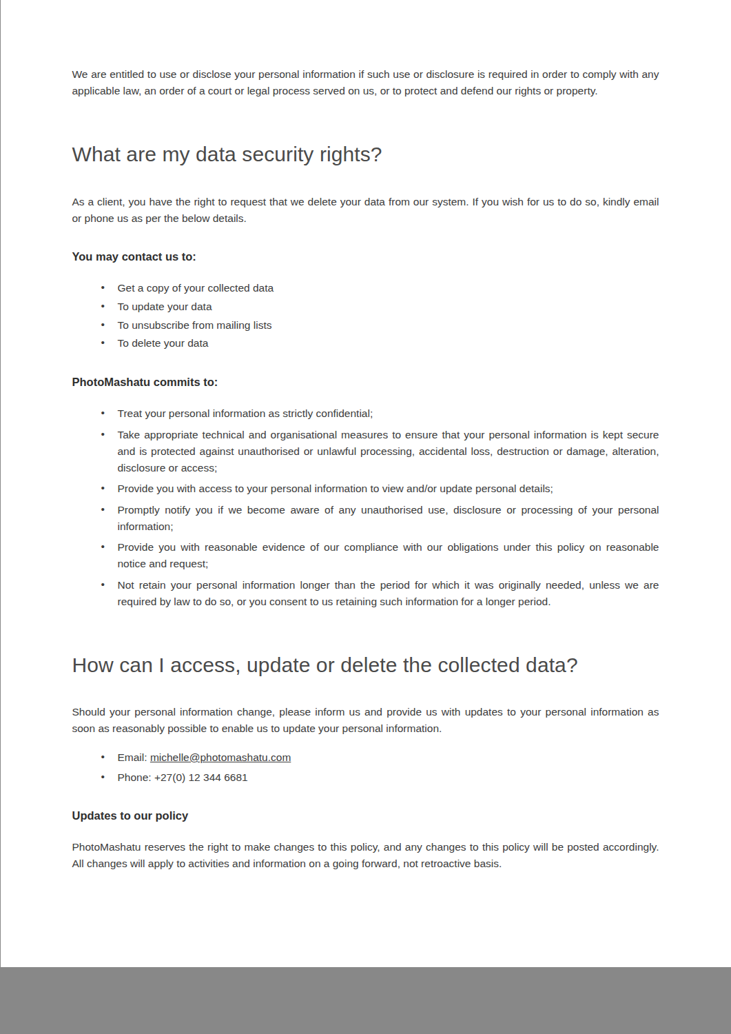We are entitled to use or disclose your personal information if such use or disclosure is required in order to comply with any applicable law, an order of a court or legal process served on us, or to protect and defend our rights or property.
What are my data security rights?
As a client, you have the right to request that we delete your data from our system. If you wish for us to do so, kindly email or phone us as per the below details.
You may contact us to:
Get a copy of your collected data
To update your data
To unsubscribe from mailing lists
To delete your data
PhotoMashatu commits to:
Treat your personal information as strictly confidential;
Take appropriate technical and organisational measures to ensure that your personal information is kept secure and is protected against unauthorised or unlawful processing, accidental loss, destruction or damage, alteration, disclosure or access;
Provide you with access to your personal information to view and/or update personal details;
Promptly notify you if we become aware of any unauthorised use, disclosure or processing of your personal information;
Provide you with reasonable evidence of our compliance with our obligations under this policy on reasonable notice and request;
Not retain your personal information longer than the period for which it was originally needed, unless we are required by law to do so, or you consent to us retaining such information for a longer period.
How can I access, update or delete the collected data?
Should your personal information change, please inform us and provide us with updates to your personal information as soon as reasonably possible to enable us to update your personal information.
Email: michelle@photomashatu.com
Phone: +27(0) 12 344 6681
Updates to our policy
PhotoMashatu reserves the right to make changes to this policy, and any changes to this policy will be posted accordingly. All changes will apply to activities and information on a going forward, not retroactive basis.